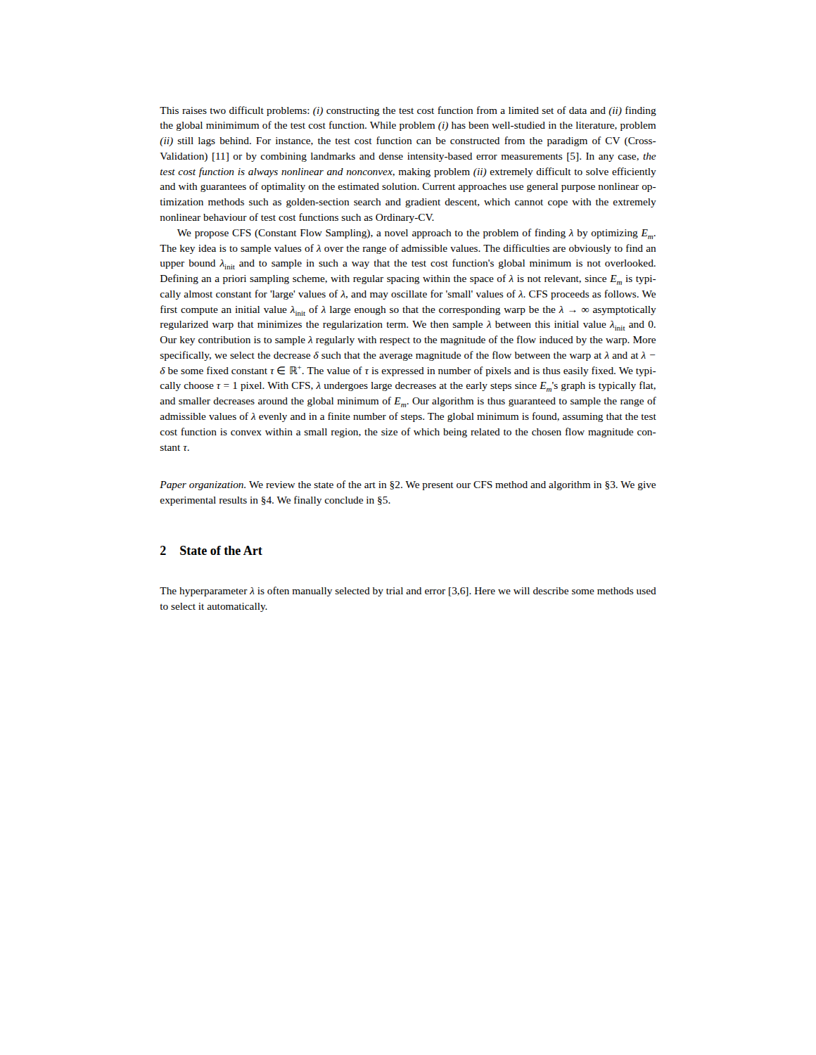This raises two difficult problems: (i) constructing the test cost function from a limited set of data and (ii) finding the global minimimum of the test cost function. While problem (i) has been well-studied in the literature, problem (ii) still lags behind. For instance, the test cost function can be constructed from the paradigm of CV (Cross-Validation) [11] or by combining landmarks and dense intensity-based error measurements [5]. In any case, the test cost function is always nonlinear and nonconvex, making problem (ii) extremely difficult to solve efficiently and with guarantees of optimality on the estimated solution. Current approaches use general purpose nonlinear optimization methods such as golden-section search and gradient descent, which cannot cope with the extremely nonlinear behaviour of test cost functions such as Ordinary-CV.
We propose CFS (Constant Flow Sampling), a novel approach to the problem of finding λ by optimizing Em. The key idea is to sample values of λ over the range of admissible values. The difficulties are obviously to find an upper bound λinit and to sample in such a way that the test cost function's global minimum is not overlooked. Defining an a priori sampling scheme, with regular spacing within the space of λ is not relevant, since Em is typically almost constant for 'large' values of λ, and may oscillate for 'small' values of λ. CFS proceeds as follows. We first compute an initial value λinit of λ large enough so that the corresponding warp be the λ → ∞ asymptotically regularized warp that minimizes the regularization term. We then sample λ between this initial value λinit and 0. Our key contribution is to sample λ regularly with respect to the magnitude of the flow induced by the warp. More specifically, we select the decrease δ such that the average magnitude of the flow between the warp at λ and at λ − δ be some fixed constant τ ∈ ℝ+. The value of τ is expressed in number of pixels and is thus easily fixed. We typically choose τ = 1 pixel. With CFS, λ undergoes large decreases at the early steps since Em's graph is typically flat, and smaller decreases around the global minimum of Em. Our algorithm is thus guaranteed to sample the range of admissible values of λ evenly and in a finite number of steps. The global minimum is found, assuming that the test cost function is convex within a small region, the size of which being related to the chosen flow magnitude constant τ.
Paper organization. We review the state of the art in §2. We present our CFS method and algorithm in §3. We give experimental results in §4. We finally conclude in §5.
2 State of the Art
The hyperparameter λ is often manually selected by trial and error [3,6]. Here we will describe some methods used to select it automatically.